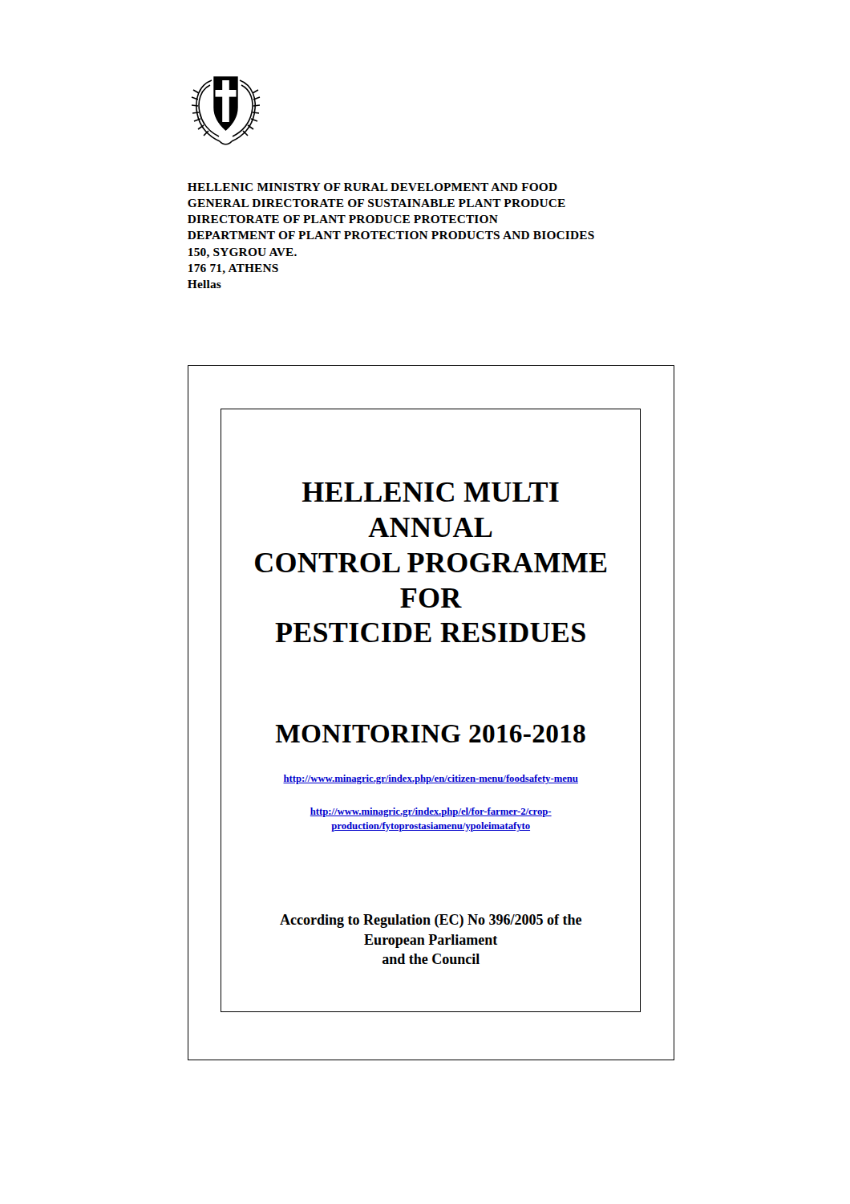HELLENIC MINISTRY OF RURAL DEVELOPMENT AND FOOD
GENERAL DIRECTORATE OF SUSTAINABLE PLANT PRODUCE
DIRECTORATE OF PLANT PRODUCE PROTECTION
DEPARTMENT OF PLANT PROTECTION PRODUCTS AND BIOCIDES
150, SYGROU AVE.
176 71, ATHENS
Hellas
HELLENIC MULTI ANNUAL
CONTROL PROGRAMME FOR
PESTICIDE RESIDUES
MONITORING 2016-2018
http://www.minagric.gr/index.php/en/citizen-menu/foodsafety-menu
http://www.minagric.gr/index.php/el/for-farmer-2/crop-
production/fytoprostasiamenu/ypoleimatafyto
According to Regulation (EC) No 396/2005 of the European Parliament
and the Council